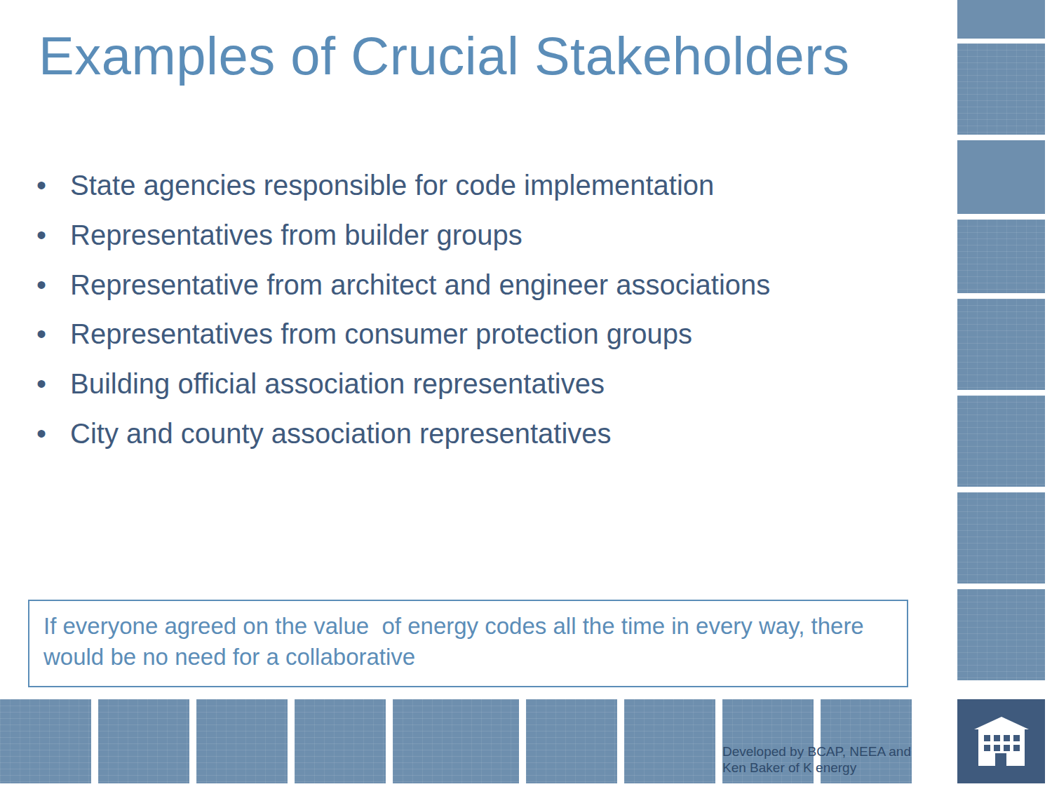Examples of Crucial Stakeholders
State agencies responsible for code implementation
Representatives from builder groups
Representative from architect and engineer associations
Representatives from consumer protection groups
Building official association representatives
City and county association representatives
If everyone agreed on the value of energy codes all the time in every way, there would be no need for a collaborative
Developed by BCAP, NEEA and Ken Baker of K energy